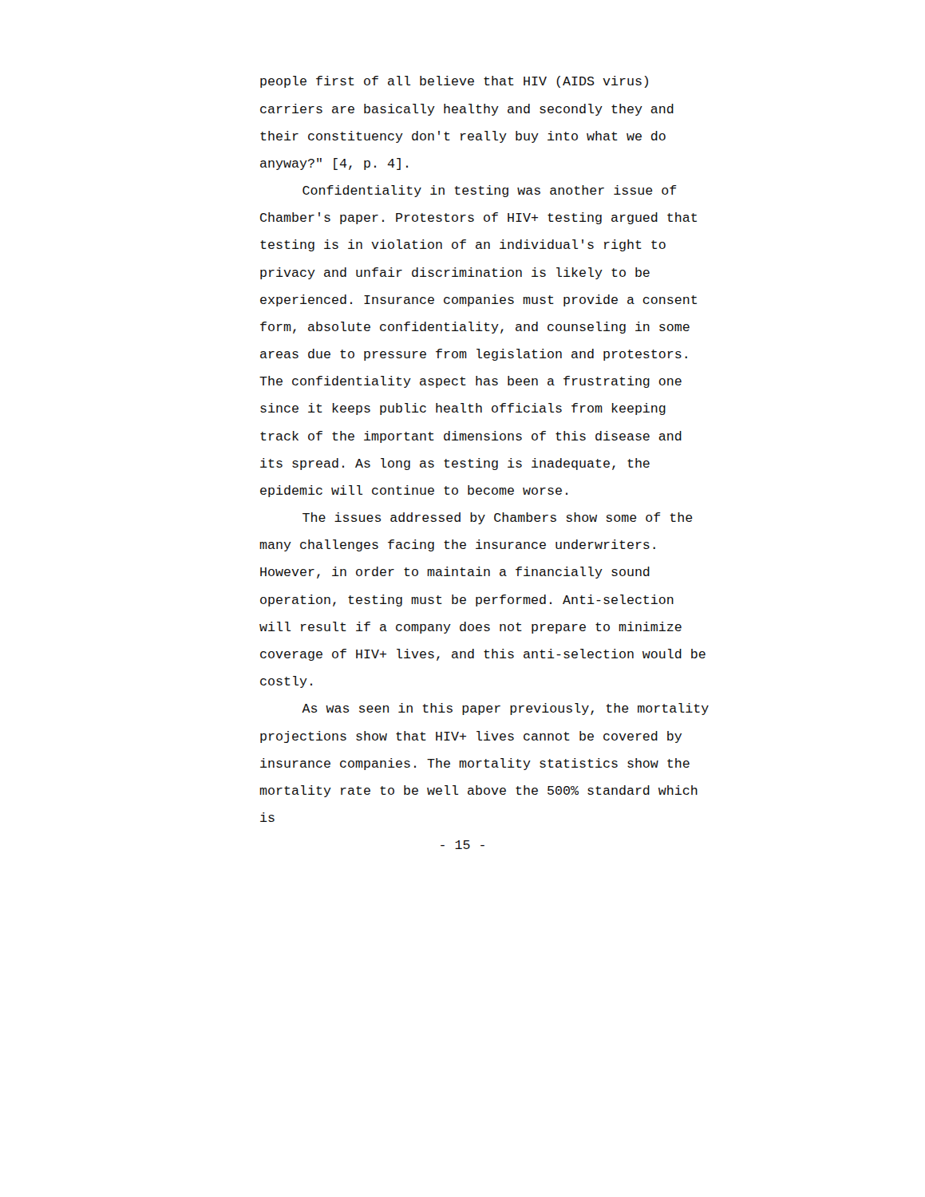people first of all believe that HIV (AIDS virus) carriers are basically healthy and secondly they and their constituency don't really buy into what we do anyway?" [4, p. 4].
Confidentiality in testing was another issue of Chamber's paper. Protestors of HIV+ testing argued that testing is in violation of an individual's right to privacy and unfair discrimination is likely to be experienced. Insurance companies must provide a consent form, absolute confidentiality, and counseling in some areas due to pressure from legislation and protestors. The confidentiality aspect has been a frustrating one since it keeps public health officials from keeping track of the important dimensions of this disease and its spread. As long as testing is inadequate, the epidemic will continue to become worse.
The issues addressed by Chambers show some of the many challenges facing the insurance underwriters. However, in order to maintain a financially sound operation, testing must be performed. Anti-selection will result if a company does not prepare to minimize coverage of HIV+ lives, and this anti-selection would be costly.
As was seen in this paper previously, the mortality projections show that HIV+ lives cannot be covered by insurance companies. The mortality statistics show the mortality rate to be well above the 500% standard which is
- 15 -